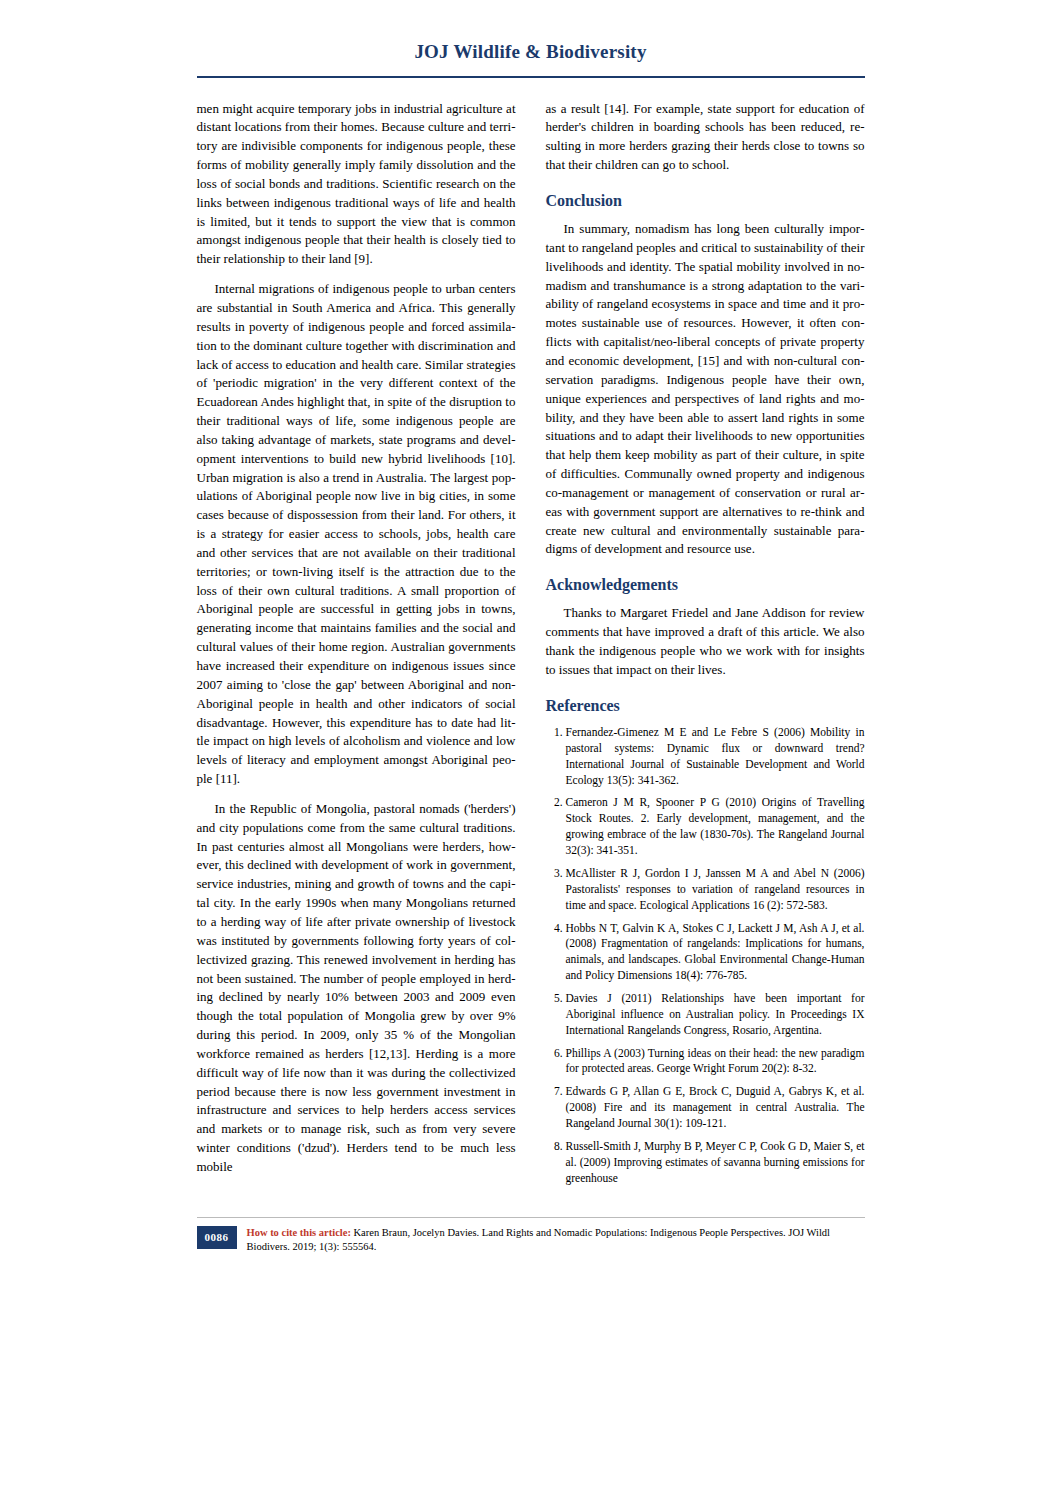JOJ Wildlife & Biodiversity
men might acquire temporary jobs in industrial agriculture at distant locations from their homes. Because culture and territory are indivisible components for indigenous people, these forms of mobility generally imply family dissolution and the loss of social bonds and traditions. Scientific research on the links between indigenous traditional ways of life and health is limited, but it tends to support the view that is common amongst indigenous people that their health is closely tied to their relationship to their land [9].
Internal migrations of indigenous people to urban centers are substantial in South America and Africa. This generally results in poverty of indigenous people and forced assimilation to the dominant culture together with discrimination and lack of access to education and health care. Similar strategies of 'periodic migration' in the very different context of the Ecuadorean Andes highlight that, in spite of the disruption to their traditional ways of life, some indigenous people are also taking advantage of markets, state programs and development interventions to build new hybrid livelihoods [10]. Urban migration is also a trend in Australia. The largest populations of Aboriginal people now live in big cities, in some cases because of dispossession from their land. For others, it is a strategy for easier access to schools, jobs, health care and other services that are not available on their traditional territories; or town-living itself is the attraction due to the loss of their own cultural traditions. A small proportion of Aboriginal people are successful in getting jobs in towns, generating income that maintains families and the social and cultural values of their home region. Australian governments have increased their expenditure on indigenous issues since 2007 aiming to 'close the gap' between Aboriginal and non-Aboriginal people in health and other indicators of social disadvantage. However, this expenditure has to date had little impact on high levels of alcoholism and violence and low levels of literacy and employment amongst Aboriginal people [11].
In the Republic of Mongolia, pastoral nomads ('herders') and city populations come from the same cultural traditions. In past centuries almost all Mongolians were herders, however, this declined with development of work in government, service industries, mining and growth of towns and the capital city. In the early 1990s when many Mongolians returned to a herding way of life after private ownership of livestock was instituted by governments following forty years of collectivized grazing. This renewed involvement in herding has not been sustained. The number of people employed in herding declined by nearly 10% between 2003 and 2009 even though the total population of Mongolia grew by over 9% during this period. In 2009, only 35 % of the Mongolian workforce remained as herders [12,13]. Herding is a more difficult way of life now than it was during the collectivized period because there is now less government investment in infrastructure and services to help herders access services and markets or to manage risk, such as from very severe winter conditions ('dzud'). Herders tend to be much less mobile
as a result [14]. For example, state support for education of herder's children in boarding schools has been reduced, resulting in more herders grazing their herds close to towns so that their children can go to school.
Conclusion
In summary, nomadism has long been culturally important to rangeland peoples and critical to sustainability of their livelihoods and identity. The spatial mobility involved in nomadism and transhumance is a strong adaptation to the variability of rangeland ecosystems in space and time and it promotes sustainable use of resources. However, it often conflicts with capitalist/neo-liberal concepts of private property and economic development, [15] and with non-cultural conservation paradigms. Indigenous people have their own, unique experiences and perspectives of land rights and mobility, and they have been able to assert land rights in some situations and to adapt their livelihoods to new opportunities that help them keep mobility as part of their culture, in spite of difficulties. Communally owned property and indigenous co-management or management of conservation or rural areas with government support are alternatives to re-think and create new cultural and environmentally sustainable paradigms of development and resource use.
Acknowledgements
Thanks to Margaret Friedel and Jane Addison for review comments that have improved a draft of this article. We also thank the indigenous people who we work with for insights to issues that impact on their lives.
References
Fernandez-Gimenez M E and Le Febre S (2006) Mobility in pastoral systems: Dynamic flux or downward trend? International Journal of Sustainable Development and World Ecology 13(5): 341-362.
Cameron J M R, Spooner P G (2010) Origins of Travelling Stock Routes. 2. Early development, management, and the growing embrace of the law (1830-70s). The Rangeland Journal 32(3): 341-351.
McAllister R J, Gordon I J, Janssen M A and Abel N (2006) Pastoralists' responses to variation of rangeland resources in time and space. Ecological Applications 16 (2): 572-583.
Hobbs N T, Galvin K A, Stokes C J, Lackett J M, Ash A J, et al. (2008) Fragmentation of rangelands: Implications for humans, animals, and landscapes. Global Environmental Change-Human and Policy Dimensions 18(4): 776-785.
Davies J (2011) Relationships have been important for Aboriginal influence on Australian policy. In Proceedings IX International Rangelands Congress, Rosario, Argentina.
Phillips A (2003) Turning ideas on their head: the new paradigm for protected areas. George Wright Forum 20(2): 8-32.
Edwards G P, Allan G E, Brock C, Duguid A, Gabrys K, et al. (2008) Fire and its management in central Australia. The Rangeland Journal 30(1): 109-121.
Russell-Smith J, Murphy B P, Meyer C P, Cook G D, Maier S, et al. (2009) Improving estimates of savanna burning emissions for greenhouse
0086
How to cite this article: Karen Braun, Jocelyn Davies. Land Rights and Nomadic Populations: Indigenous People Perspectives. JOJ Wildl Biodivers. 2019; 1(3): 555564.